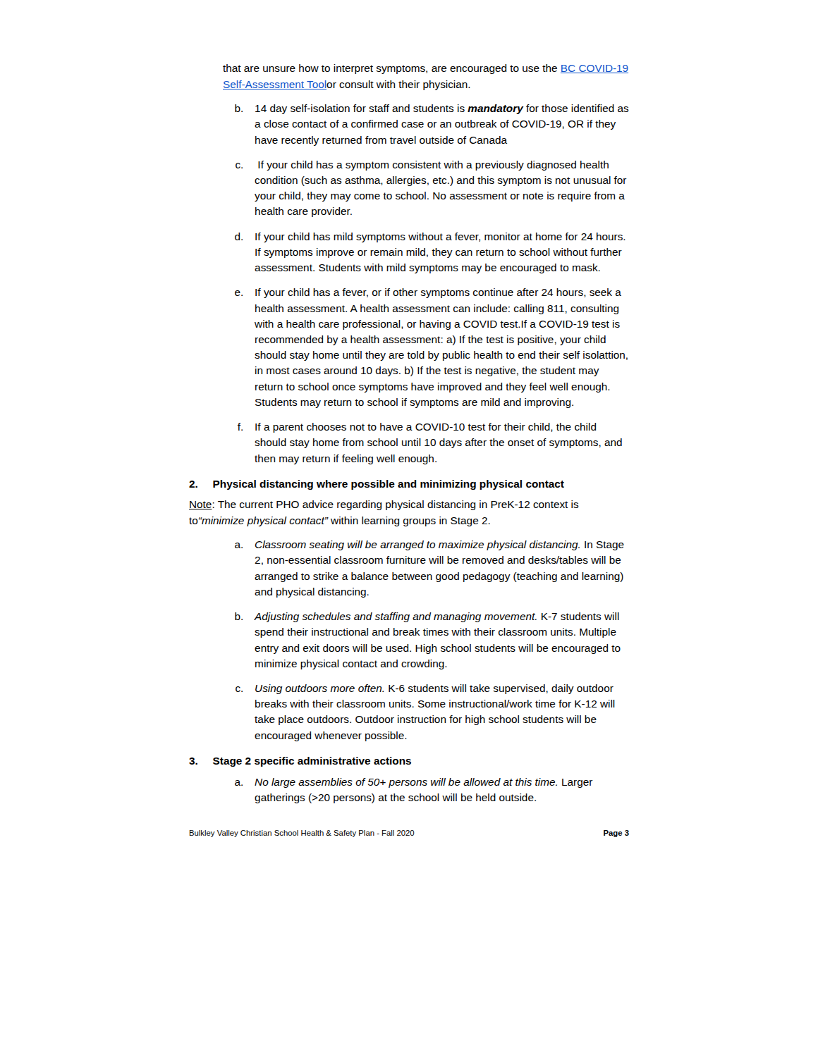that are unsure how to interpret symptoms, are encouraged to use the BC COVID-19 Self-Assessment Toolor consult with their physician.
14 day self-isolation for staff and students is mandatory for those identified as a close contact of a confirmed case or an outbreak of COVID-19, OR if they have recently returned from travel outside of Canada
If your child has a symptom consistent with a previously diagnosed health condition (such as asthma, allergies, etc.) and this symptom is not unusual for your child, they may come to school. No assessment or note is require from a health care provider.
If your child has mild symptoms without a fever, monitor at home for 24 hours. If symptoms improve or remain mild, they can return to school without further assessment. Students with mild symptoms may be encouraged to mask.
If your child has a fever, or if other symptoms continue after 24 hours, seek a health assessment. A health assessment can include: calling 811, consulting with a health care professional, or having a COVID test.If a COVID-19 test is recommended by a health assessment: a) If the test is positive, your child should stay home until they are told by public health to end their self isolattion, in most cases around 10 days. b) If the test is negative, the student may return to school once symptoms have improved and they feel well enough. Students may return to school if symptoms are mild and improving.
If a parent chooses not to have a COVID-10 test for their child, the child should stay home from school until 10 days after the onset of symptoms, and then may return if feeling well enough.
2. Physical distancing where possible and minimizing physical contact
Note: The current PHO advice regarding physical distancing in PreK-12 context is to“minimize physical contact” within learning groups in Stage 2.
Classroom seating will be arranged to maximize physical distancing. In Stage 2, non-essential classroom furniture will be removed and desks/tables will be arranged to strike a balance between good pedagogy (teaching and learning) and physical distancing.
Adjusting schedules and staffing and managing movement. K-7 students will spend their instructional and break times with their classroom units. Multiple entry and exit doors will be used. High school students will be encouraged to minimize physical contact and crowding.
Using outdoors more often. K-6 students will take supervised, daily outdoor breaks with their classroom units. Some instructional/work time for K-12 will take place outdoors. Outdoor instruction for high school students will be encouraged whenever possible.
3. Stage 2 specific administrative actions
No large assemblies of 50+ persons will be allowed at this time. Larger gatherings (>20 persons) at the school will be held outside.
Bulkley Valley Christian School Health & Safety Plan - Fall 2020 Page 3